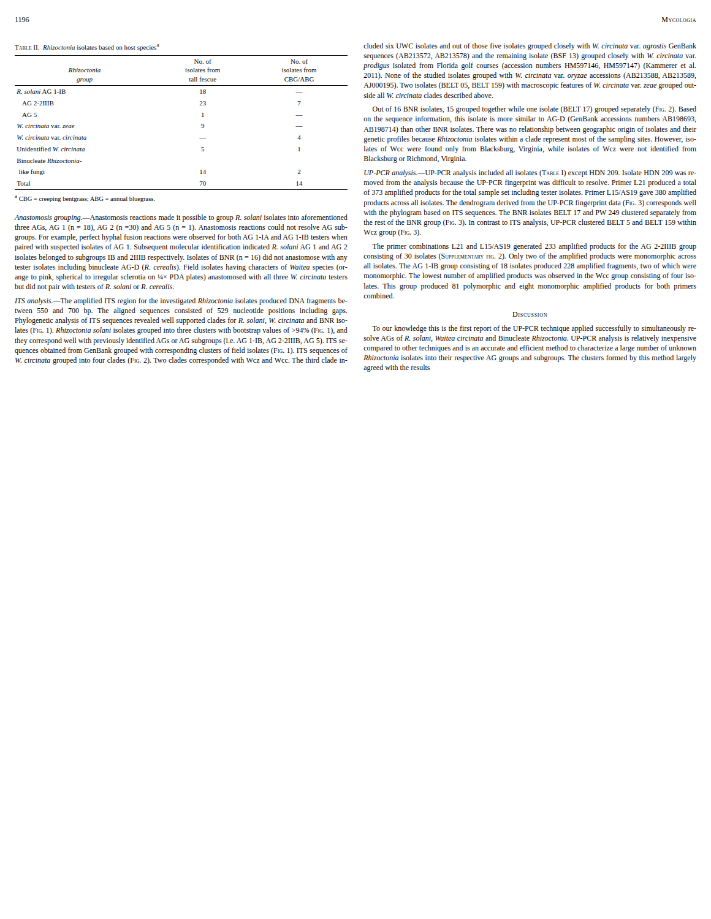1196 Mycologia
Table II. Rhizoctonia isolates based on host species a
| Rhizoctonia group | No. of isolates from tall fescue | No. of isolates from CBG/ABG |
| --- | --- | --- |
| R. solani AG 1-IB | 18 | — |
| AG 2-2IIIB | 23 | 7 |
| AG 5 | 1 | — |
| W. circinata var. zeae | 9 | — |
| W. circinata var. circinata | — | 4 |
| Unidentified W. circinata | 5 | 1 |
| Binucleate Rhizoctonia- | | |
| like fungi | 14 | 2 |
| Total | 70 | 14 |
a CBG = creeping bentgrass; ABG = annual bluegrass.
Anastomosis grouping.—Anastomosis reactions made it possible to group R. solani isolates into aforementioned three AGs, AG 1 (n = 18), AG 2 (n =30) and AG 5 (n = 1). Anastomosis reactions could not resolve AG subgroups. For example, perfect hyphal fusion reactions were observed for both AG 1-IA and AG 1-IB testers when paired with suspected isolates of AG 1. Subsequent molecular identification indicated R. solani AG 1 and AG 2 isolates belonged to subgroups IB and 2IIIB respectively. Isolates of BNR (n = 16) did not anastomose with any tester isolates including binucleate AG-D (R. cerealis). Field isolates having characters of Waitea species (orange to pink, spherical to irregular sclerotia on ¼× PDA plates) anastomosed with all three W. circinata testers but did not pair with testers of R. solani or R. cerealis.
ITS analysis.—The amplified ITS region for the investigated Rhizoctonia isolates produced DNA fragments between 550 and 700 bp. The aligned sequences consisted of 529 nucleotide positions including gaps. Phylogenetic analysis of ITS sequences revealed well supported clades for R. solani, W. circinata and BNR isolates (Fig. 1). Rhizoctonia solani isolates grouped into three clusters with bootstrap values of >94% (Fig. 1), and they correspond well with previously identified AGs or AG subgroups (i.e. AG 1-IB, AG 2-2IIIB, AG 5). ITS sequences obtained from GenBank grouped with corresponding clusters of field isolates (Fig. 1). ITS sequences of W. circinata grouped into four clades (Fig. 2). Two clades corresponded with Wcz and Wcc. The third clade included six UWC isolates and out of those five isolates grouped closely with W. circinata var. agrostis GenBank sequences (AB213572, AB213578) and the remaining isolate (BSF 13) grouped closely with W. circinata var. prodigus isolated from Florida golf courses (accession numbers HM597146, HM597147) (Kammerer et al. 2011). None of the studied isolates grouped with W. circinata var. oryzae accessions (AB213588, AB213589, AJ000195). Two isolates (BELT 05, BELT 159) with macroscopic features of W. circinata var. zeae grouped outside all W. circinata clades described above.
Out of 16 BNR isolates, 15 grouped together while one isolate (BELT 17) grouped separately (Fig. 2). Based on the sequence information, this isolate is more similar to AG-D (GenBank accessions numbers AB198693, AB198714) than other BNR isolates. There was no relationship between geographic origin of isolates and their genetic profiles because Rhizoctonia isolates within a clade represent most of the sampling sites. However, isolates of Wcc were found only from Blacksburg, Virginia, while isolates of Wcz were not identified from Blacksburg or Richmond, Virginia.
UP-PCR analysis.—UP-PCR analysis included all isolates (Table I) except HDN 209. Isolate HDN 209 was removed from the analysis because the UP-PCR fingerprint was difficult to resolve. Primer L21 produced a total of 373 amplified products for the total sample set including tester isolates. Primer L15/AS19 gave 380 amplified products across all isolates. The dendrogram derived from the UP-PCR fingerprint data (Fig. 3) corresponds well with the phylogram based on ITS sequences. The BNR isolates BELT 17 and PW 249 clustered separately from the rest of the BNR group (Fig. 3). In contrast to ITS analysis, UP-PCR clustered BELT 5 and BELT 159 within Wcz group (Fig. 3).
The primer combinations L21 and L15/AS19 generated 233 amplified products for the AG 2-2IIIB group consisting of 30 isolates (Supplementary fig. 2). Only two of the amplified products were monomorphic across all isolates. The AG 1-IB group consisting of 18 isolates produced 228 amplified fragments, two of which were monomorphic. The lowest number of amplified products was observed in the Wcc group consisting of four isolates. This group produced 81 polymorphic and eight monomorphic amplified products for both primers combined.
Discussion
To our knowledge this is the first report of the UP-PCR technique applied successfully to simultaneously resolve AGs of R. solani, Waitea circinata and Binucleate Rhizoctonia. UP-PCR analysis is relatively inexpensive compared to other techniques and is an accurate and efficient method to characterize a large number of unknown Rhizoctonia isolates into their respective AG groups and subgroups. The clusters formed by this method largely agreed with the results